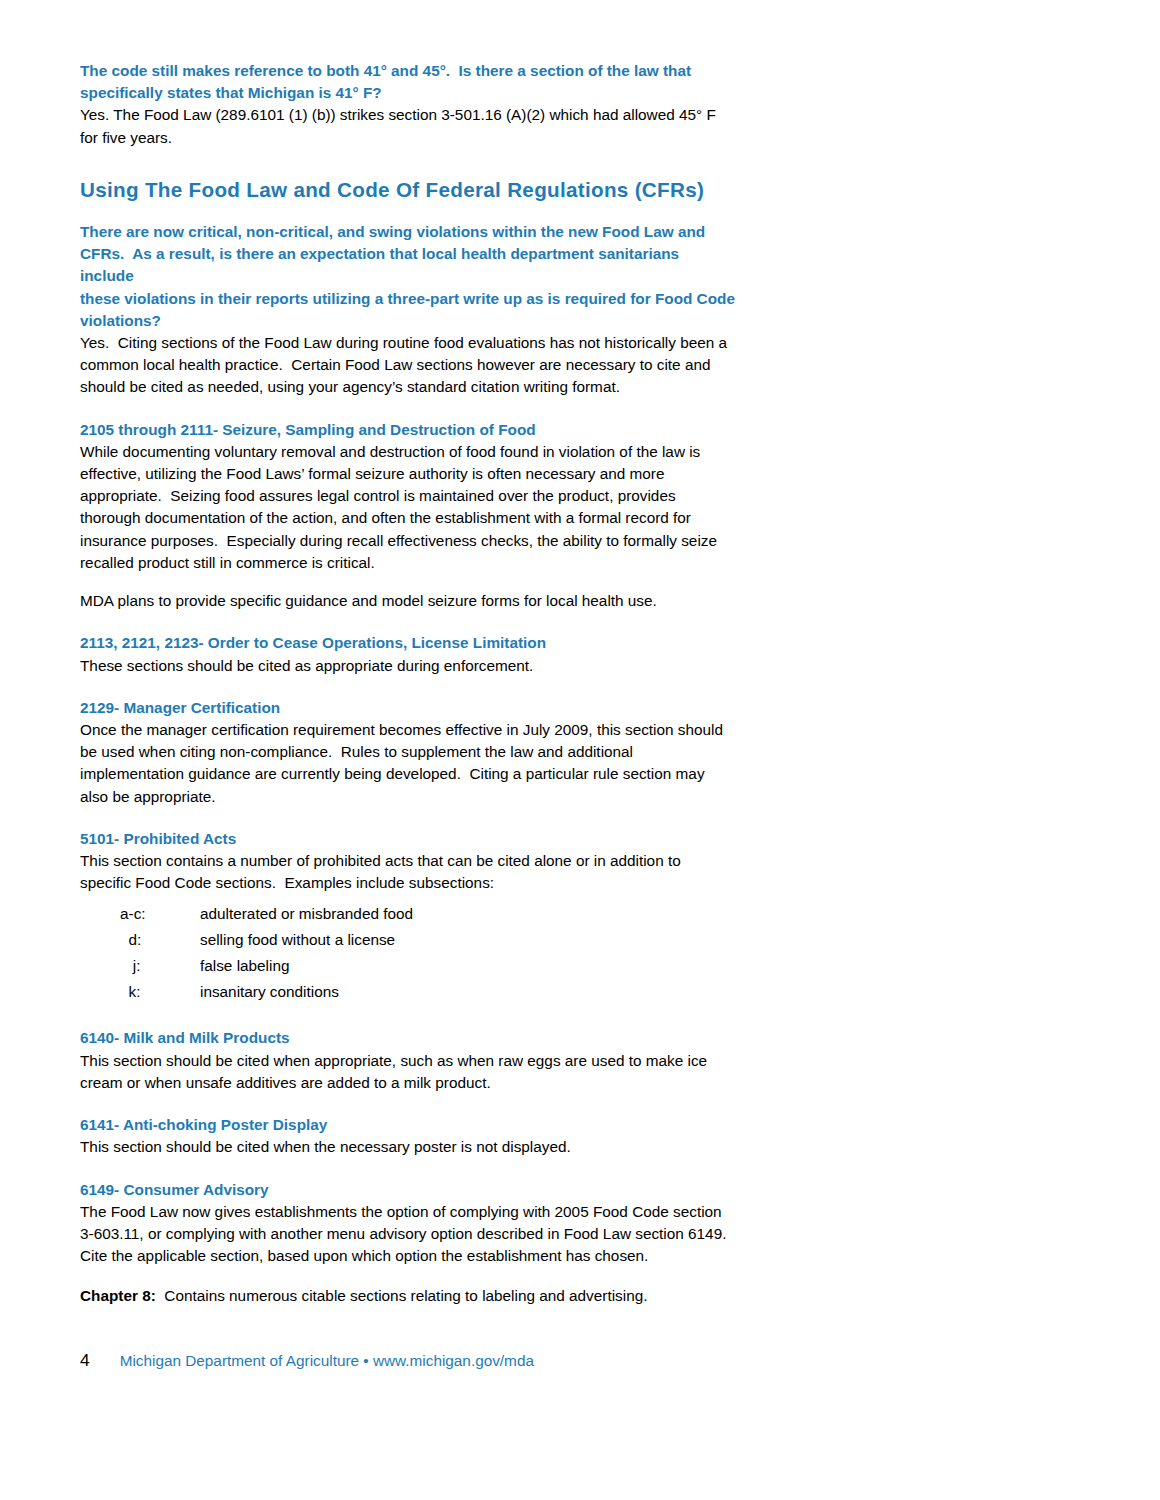The code still makes reference to both 41° and 45°. Is there a section of the law that
specifically states that Michigan is 41° F?
Yes. The Food Law (289.6101 (1) (b)) strikes section 3-501.16 (A)(2) which had allowed 45° F for five years.
Using The Food Law and Code Of Federal Regulations (CFRs)
There are now critical, non-critical, and swing violations within the new Food Law and
CFRs. As a result, is there an expectation that local health department sanitarians include
these violations in their reports utilizing a three-part write up as is required for Food Code
violations?
Yes. Citing sections of the Food Law during routine food evaluations has not historically been a common local health practice. Certain Food Law sections however are necessary to cite and should be cited as needed, using your agency’s standard citation writing format.
2105 through 2111- Seizure, Sampling and Destruction of Food
While documenting voluntary removal and destruction of food found in violation of the law is effective, utilizing the Food Laws’ formal seizure authority is often necessary and more appropriate. Seizing food assures legal control is maintained over the product, provides thorough documentation of the action, and often the establishment with a formal record for insurance purposes. Especially during recall effectiveness checks, the ability to formally seize recalled product still in commerce is critical.
MDA plans to provide specific guidance and model seizure forms for local health use.
2113, 2121, 2123- Order to Cease Operations, License Limitation
These sections should be cited as appropriate during enforcement.
2129- Manager Certification
Once the manager certification requirement becomes effective in July 2009, this section should be used when citing non-compliance. Rules to supplement the law and additional implementation guidance are currently being developed. Citing a particular rule section may also be appropriate.
5101- Prohibited Acts
This section contains a number of prohibited acts that can be cited alone or in addition to specific Food Code sections. Examples include subsections:
| a-c: | adulterated or misbranded food |
| d: | selling food without a license |
| j: | false labeling |
| k: | insanitary conditions |
6140- Milk and Milk Products
This section should be cited when appropriate, such as when raw eggs are used to make ice cream or when unsafe additives are added to a milk product.
6141- Anti-choking Poster Display
This section should be cited when the necessary poster is not displayed.
6149- Consumer Advisory
The Food Law now gives establishments the option of complying with 2005 Food Code section 3-603.11, or complying with another menu advisory option described in Food Law section 6149. Cite the applicable section, based upon which option the establishment has chosen.
Chapter 8: Contains numerous citable sections relating to labeling and advertising.
4 Michigan Department of Agriculture • www.michigan.gov/mda